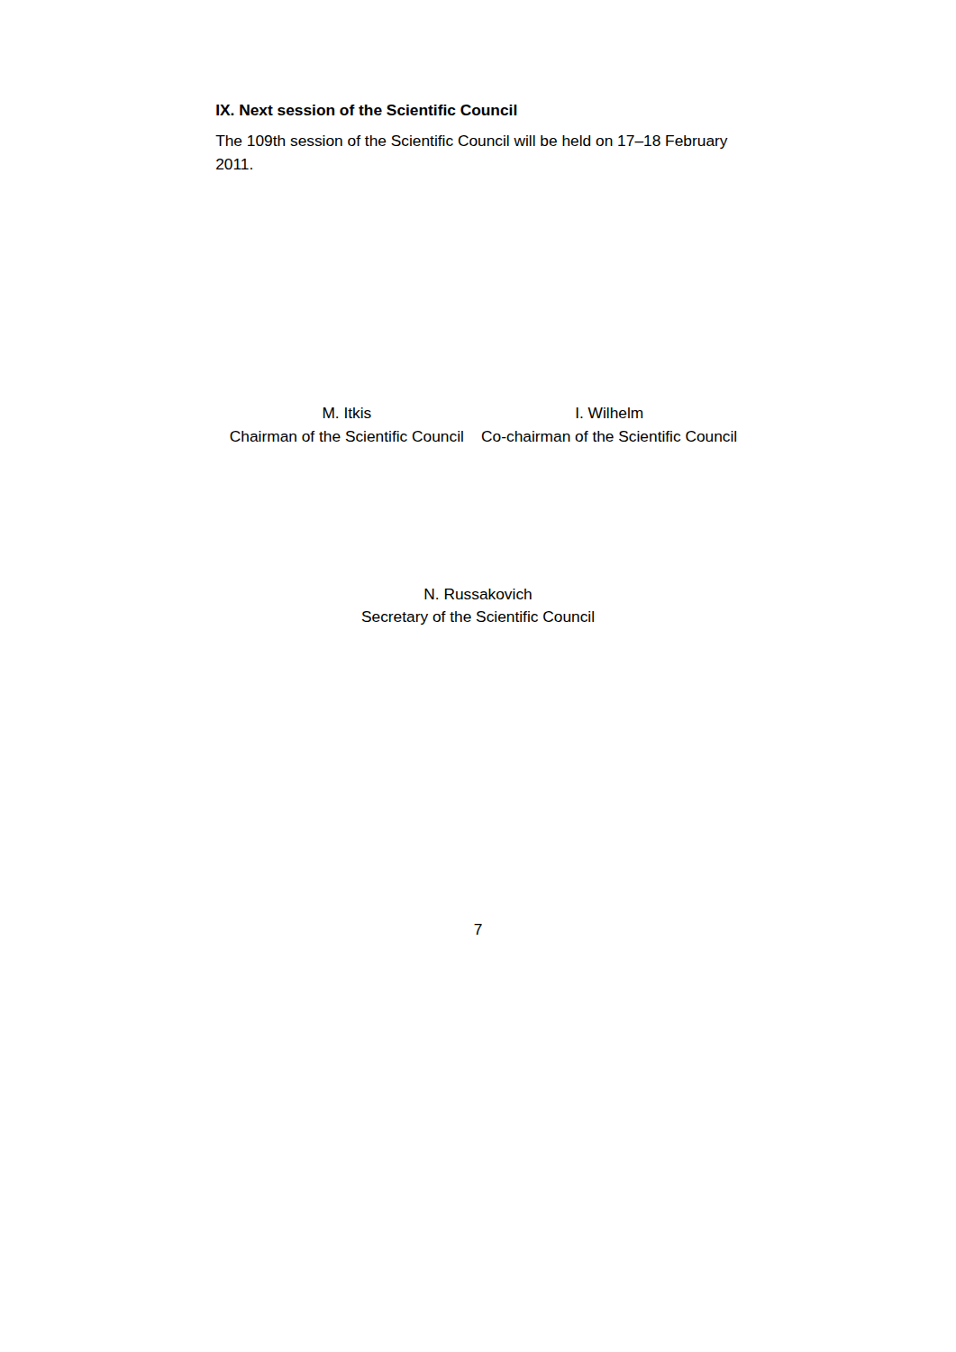IX. Next session of the Scientific Council
The 109th session of the Scientific Council will be held on 17–18 February 2011.
| M. Itkis Chairman of the Scientific Council | I. Wilhelm Co-chairman of the Scientific Council |
N. Russakovich
Secretary of the Scientific Council
7